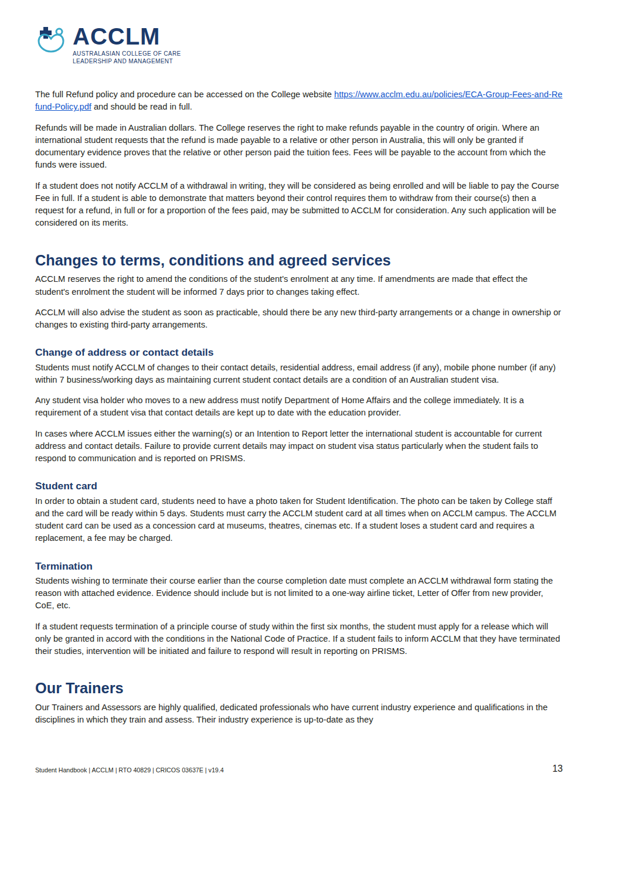ACCLM
Australasian College of Care
Leadership and Management
The full Refund policy and procedure can be accessed on the College website https://www.acclm.edu.au/policies/ECA-Group-Fees-and-Refund-Policy.pdf and should be read in full.
Refunds will be made in Australian dollars. The College reserves the right to make refunds payable in the country of origin. Where an international student requests that the refund is made payable to a relative or other person in Australia, this will only be granted if documentary evidence proves that the relative or other person paid the tuition fees. Fees will be payable to the account from which the funds were issued.
If a student does not notify ACCLM of a withdrawal in writing, they will be considered as being enrolled and will be liable to pay the Course Fee in full. If a student is able to demonstrate that matters beyond their control requires them to withdraw from their course(s) then a request for a refund, in full or for a proportion of the fees paid, may be submitted to ACCLM for consideration. Any such application will be considered on its merits.
Changes to terms, conditions and agreed services
ACCLM reserves the right to amend the conditions of the student's enrolment at any time. If amendments are made that effect the student's enrolment the student will be informed 7 days prior to changes taking effect.
ACCLM will also advise the student as soon as practicable, should there be any new third-party arrangements or a change in ownership or changes to existing third-party arrangements.
Change of address or contact details
Students must notify ACCLM of changes to their contact details, residential address, email address (if any), mobile phone number (if any) within 7 business/working days as maintaining current student contact details are a condition of an Australian student visa.
Any student visa holder who moves to a new address must notify Department of Home Affairs and the college immediately. It is a requirement of a student visa that contact details are kept up to date with the education provider.
In cases where ACCLM issues either the warning(s) or an Intention to Report letter the international student is accountable for current address and contact details. Failure to provide current details may impact on student visa status particularly when the student fails to respond to communication and is reported on PRISMS.
Student card
In order to obtain a student card, students need to have a photo taken for Student Identification. The photo can be taken by College staff and the card will be ready within 5 days. Students must carry the ACCLM student card at all times when on ACCLM campus. The ACCLM student card can be used as a concession card at museums, theatres, cinemas etc. If a student loses a student card and requires a replacement, a fee may be charged.
Termination
Students wishing to terminate their course earlier than the course completion date must complete an ACCLM withdrawal form stating the reason with attached evidence. Evidence should include but is not limited to a one-way airline ticket, Letter of Offer from new provider, CoE, etc.
If a student requests termination of a principle course of study within the first six months, the student must apply for a release which will only be granted in accord with the conditions in the National Code of Practice. If a student fails to inform ACCLM that they have terminated their studies, intervention will be initiated and failure to respond will result in reporting on PRISMS.
Our Trainers
Our Trainers and Assessors are highly qualified, dedicated professionals who have current industry experience and qualifications in the disciplines in which they train and assess. Their industry experience is up-to-date as they
Student Handbook | ACCLM | RTO 40829 | CRICOS 03637E | v19.4
13